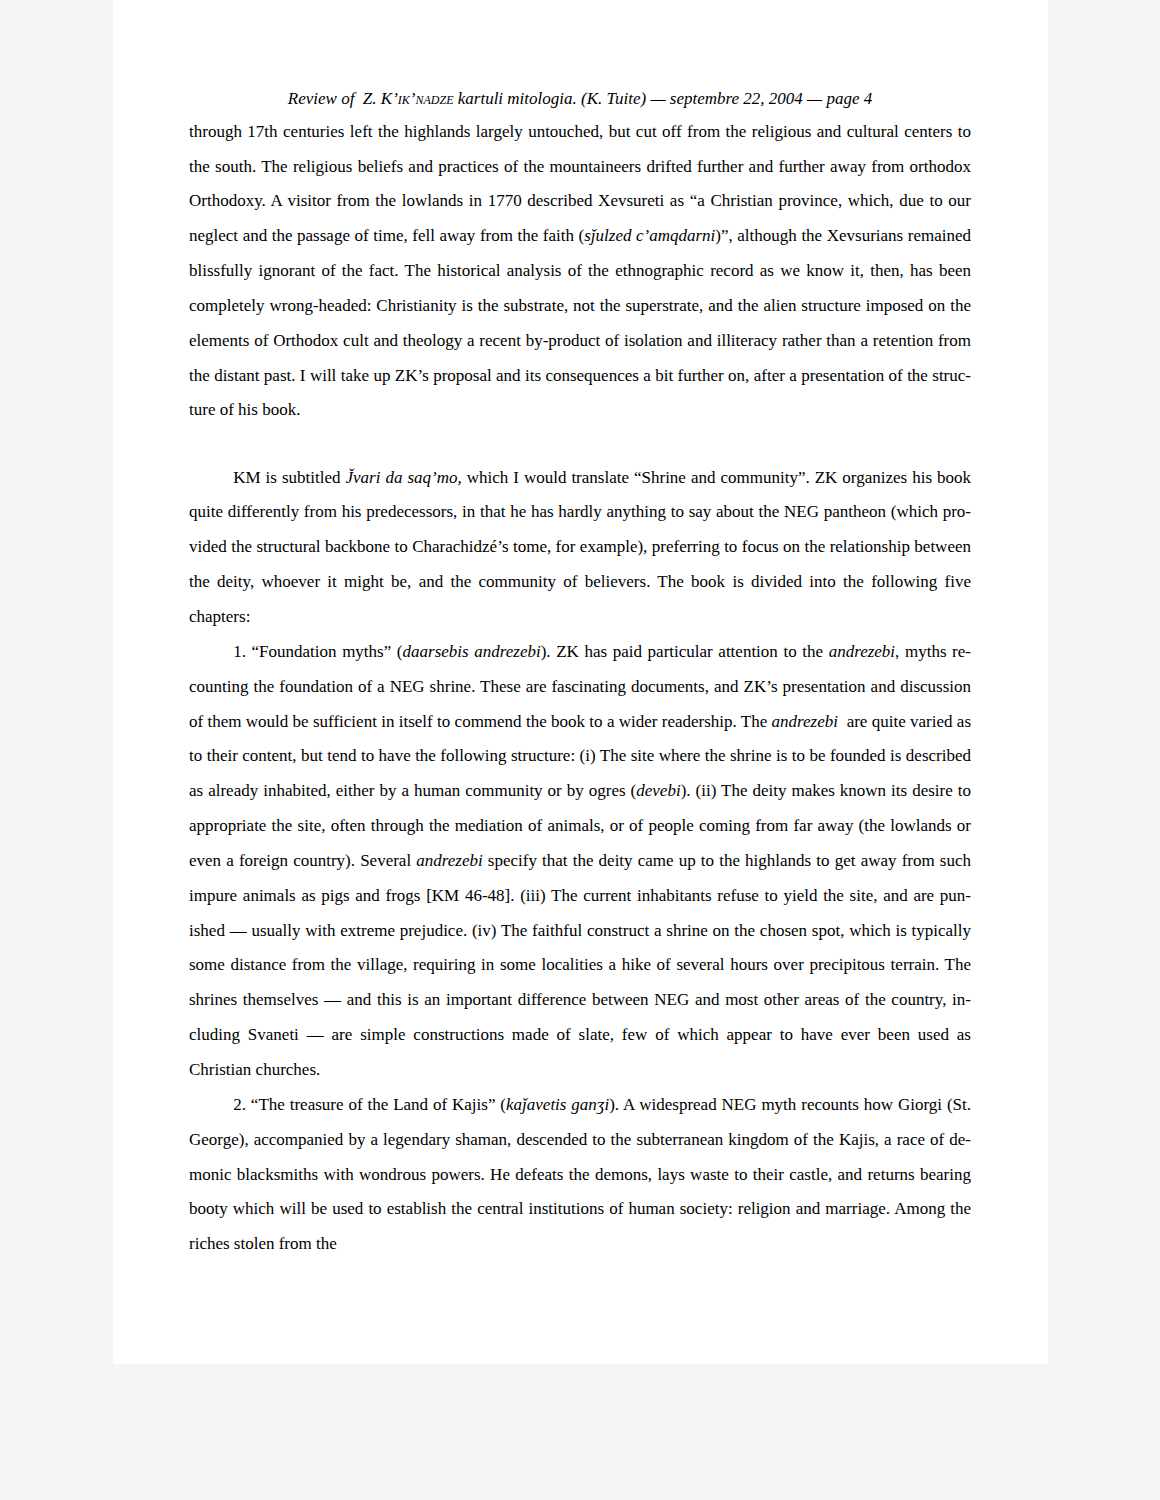Review of Z. K’ik’nadze kartuli mitologia. (K. Tuite) — septembre 22, 2004 — page 4
through 17th centuries left the highlands largely untouched, but cut off from the religious and cultural centers to the south. The religious beliefs and practices of the mountaineers drifted further and further away from orthodox Orthodoxy. A visitor from the lowlands in 1770 described Xevsureti as “a Christian province, which, due to our neglect and the passage of time, fell away from the faith (sǰulzed c’amqdarni)”, although the Xevsurians remained blissfully ignorant of the fact. The historical analysis of the ethnographic record as we know it, then, has been completely wrong-headed: Christianity is the substrate, not the superstrate, and the alien structure imposed on the elements of Orthodox cult and theology a recent by-product of isolation and illiteracy rather than a retention from the distant past. I will take up ZK’s proposal and its consequences a bit further on, after a presentation of the structure of his book.
KM is subtitled J̌vari da saq’mo, which I would translate “Shrine and community”. ZK organizes his book quite differently from his predecessors, in that he has hardly anything to say about the NEG pantheon (which provided the structural backbone to Charachidzé’s tome, for example), preferring to focus on the relationship between the deity, whoever it might be, and the community of believers. The book is divided into the following five chapters:
1. “Foundation myths” (daarsebis andrezebi). ZK has paid particular attention to the andrezebi, myths recounting the foundation of a NEG shrine. These are fascinating documents, and ZK’s presentation and discussion of them would be sufficient in itself to commend the book to a wider readership. The andrezebi are quite varied as to their content, but tend to have the following structure: (i) The site where the shrine is to be founded is described as already inhabited, either by a human community or by ogres (devebi). (ii) The deity makes known its desire to appropriate the site, often through the mediation of animals, or of people coming from far away (the lowlands or even a foreign country). Several andrezebi specify that the deity came up to the highlands to get away from such impure animals as pigs and frogs [KM 46-48]. (iii) The current inhabitants refuse to yield the site, and are punished — usually with extreme prejudice. (iv) The faithful construct a shrine on the chosen spot, which is typically some distance from the village, requiring in some localities a hike of several hours over precipitous terrain. The shrines themselves — and this is an important difference between NEG and most other areas of the country, including Svaneti — are simple constructions made of slate, few of which appear to have ever been used as Christian churches.
2. “The treasure of the Land of Kajis” (kaǰavetis ganʒi). A widespread NEG myth recounts how Giorgi (St. George), accompanied by a legendary shaman, descended to the subterranean kingdom of the Kajis, a race of demonic blacksmiths with wondrous powers. He defeats the demons, lays waste to their castle, and returns bearing booty which will be used to establish the central institutions of human society: religion and marriage. Among the riches stolen from the